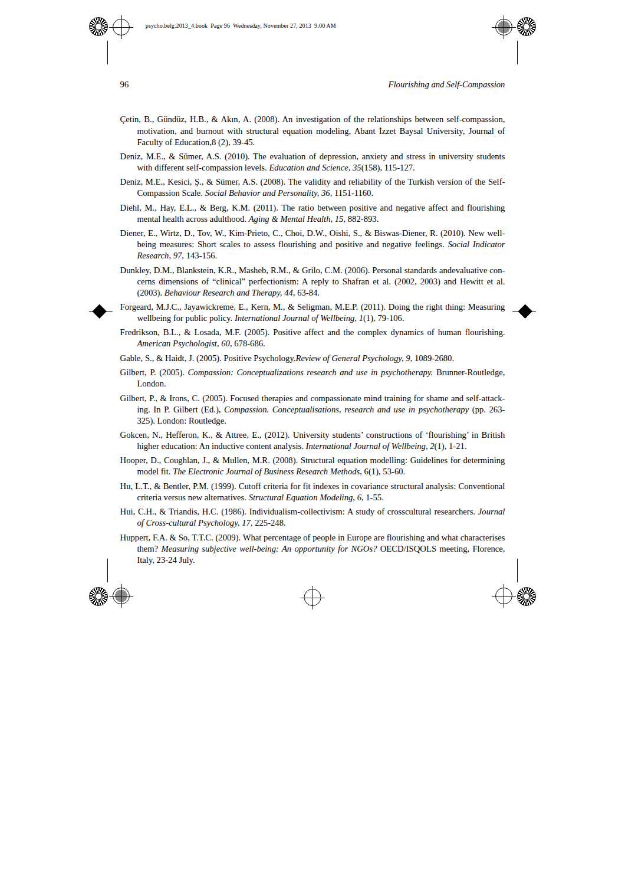psycho.belg.2013_4.book Page 96 Wednesday, November 27, 2013 9:00 AM
96 Flourishing and Self-Compassion
Çetin, B., Gündüz, H.B., & Akın, A. (2008). An investigation of the relationships between self-compassion, motivation, and burnout with structural equation modeling, Abant İzzet Baysal University, Journal of Faculty of Education,8 (2), 39-45.
Deniz, M.E., & Sümer, A.S. (2010). The evaluation of depression, anxiety and stress in university students with different self-compassion levels. Education and Science, 35(158), 115-127.
Deniz, M.E., Kesici, Ş., & Sümer, A.S. (2008). The validity and reliability of the Turkish version of the Self-Compassion Scale. Social Behavior and Personality, 36, 1151-1160.
Diehl, M., Hay, E.L., & Berg, K.M. (2011). The ratio between positive and negative affect and flourishing mental health across adulthood. Aging & Mental Health, 15, 882-893.
Diener, E., Wirtz, D., Tov, W., Kim-Prieto, C., Choi, D.W., Oishi, S., & Biswas-Diener, R. (2010). New well-being measures: Short scales to assess flourishing and positive and negative feelings. Social Indicator Research, 97, 143-156.
Dunkley, D.M., Blankstein, K.R., Masheb, R.M., & Grilo, C.M. (2006). Personal standards andevaluative concerns dimensions of “clinical” perfectionism: A reply to Shafran et al. (2002, 2003) and Hewitt et al. (2003). Behaviour Research and Therapy, 44, 63-84.
Forgeard, M.J.C., Jayawickreme, E., Kern, M., & Seligman, M.E.P. (2011). Doing the right thing: Measuring wellbeing for public policy. International Journal of Wellbeing, 1(1), 79-106.
Fredrikson, B.L., & Losada, M.F. (2005). Positive affect and the complex dynamics of human flourishing. American Psychologist, 60, 678-686.
Gable, S., & Haidt, J. (2005). Positive Psychology.Review of General Psychology, 9, 1089-2680.
Gilbert, P. (2005). Compassion: Conceptualizations research and use in psychotherapy. Brunner-Routledge, London.
Gilbert, P., & Irons, C. (2005). Focused therapies and compassionate mind training for shame and self-attacking. In P. Gilbert (Ed.), Compassion. Conceptualisations, research and use in psychotherapy (pp. 263-325). London: Routledge.
Gokcen, N., Hefferon, K., & Attree, E., (2012). University students’ constructions of ‘flourishing’ in British higher education: An inductive content analysis. International Journal of Wellbeing, 2(1), 1-21.
Hooper, D., Coughlan, J., & Mullen, M.R. (2008). Structural equation modelling: Guidelines for determining model fit. The Electronic Journal of Business Research Methods, 6(1), 53-60.
Hu, L.T., & Bentler, P.M. (1999). Cutoff criteria for fit indexes in covariance structural analysis: Conventional criteria versus new alternatives. Structural Equation Modeling, 6, 1-55.
Hui, C.H., & Triandis, H.C. (1986). Individualism-collectivism: A study of crosscultural researchers. Journal of Cross-cultural Psychology, 17, 225-248.
Huppert, F.A. & So, T.T.C. (2009). What percentage of people in Europe are flourishing and what characterises them? Measuring subjective well-being: An opportunity for NGOs? OECD/ISQOLS meeting, Florence, Italy, 23-24 July.